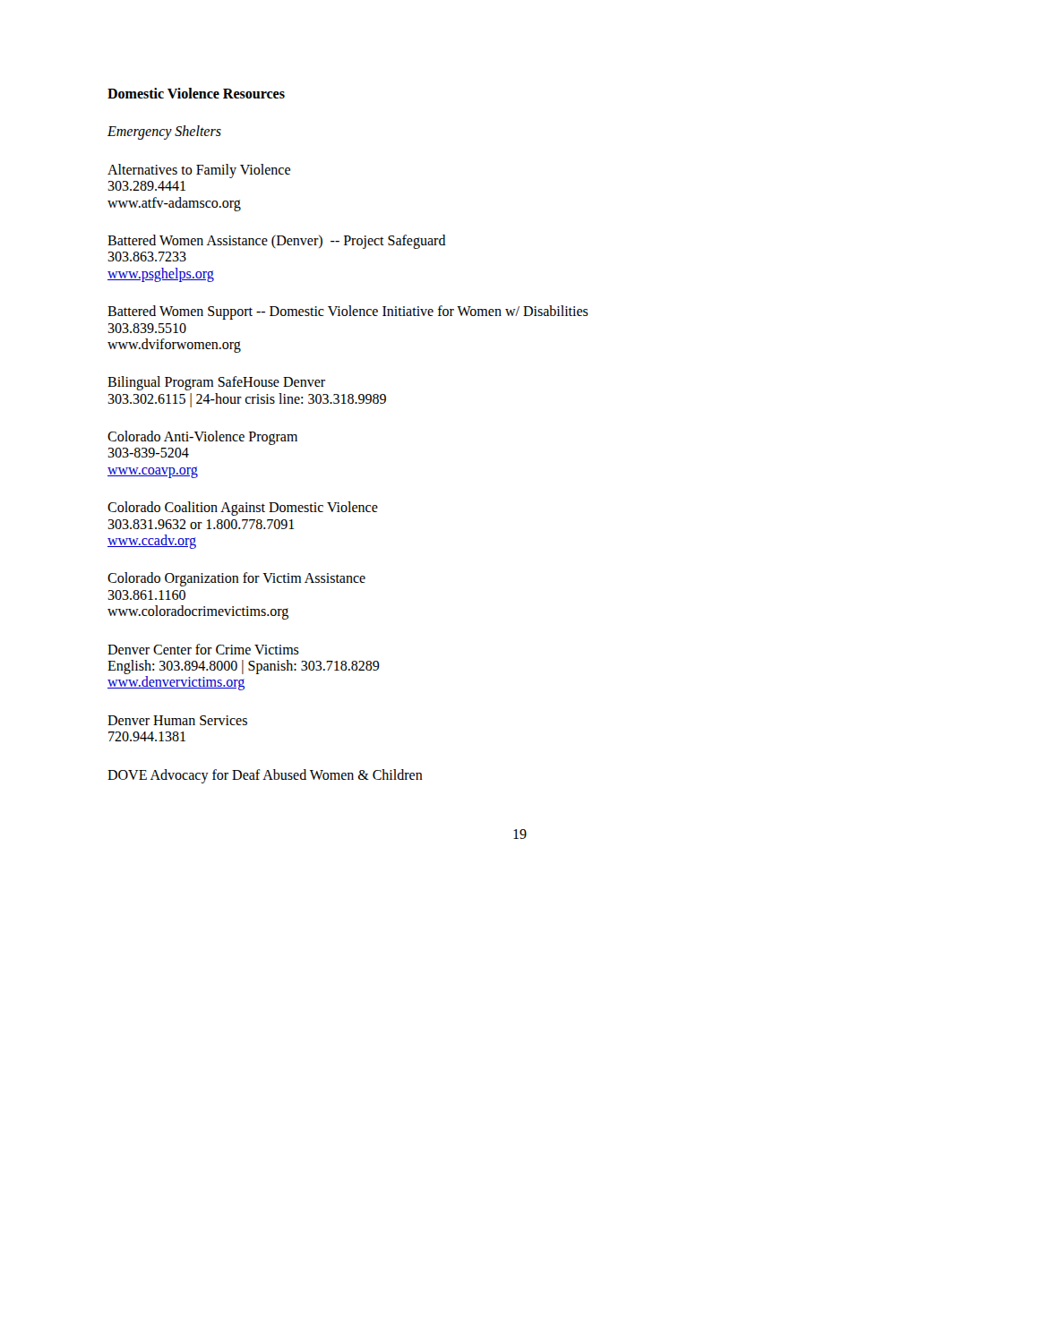Domestic Violence Resources
Emergency Shelters
Alternatives to Family Violence
303.289.4441
www.atfv-adamsco.org
Battered Women Assistance (Denver) -- Project Safeguard
303.863.7233
www.psghelps.org
Battered Women Support -- Domestic Violence Initiative for Women w/ Disabilities
303.839.5510
www.dviforwomen.org
Bilingual Program SafeHouse Denver
303.302.6115 | 24-hour crisis line: 303.318.9989
Colorado Anti-Violence Program
303-839-5204
www.coavp.org
Colorado Coalition Against Domestic Violence
303.831.9632 or 1.800.778.7091
www.ccadv.org
Colorado Organization for Victim Assistance
303.861.1160
www.coloradocrimevictims.org
Denver Center for Crime Victims
English: 303.894.8000 | Spanish: 303.718.8289
www.denvervictims.org
Denver Human Services
720.944.1381
DOVE Advocacy for Deaf Abused Women & Children
19